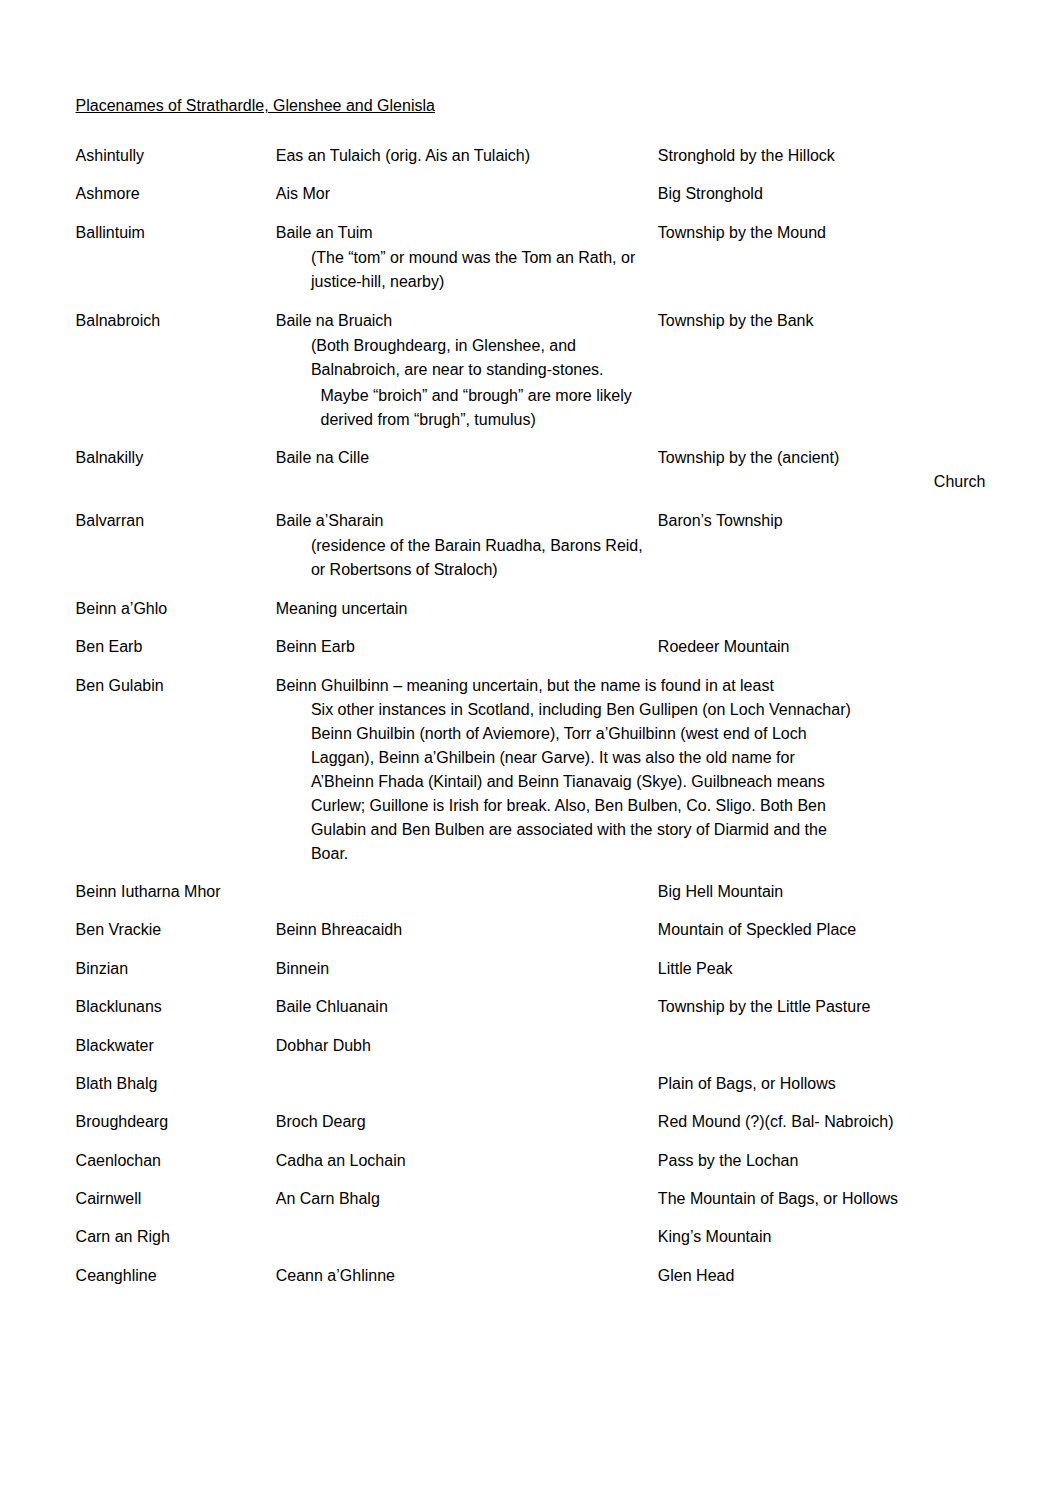Placenames of Strathardle, Glenshee and Glenisla
| Ashintully | Eas an Tulaich (orig. Ais an Tulaich) | Stronghold by the Hillock |
| Ashmore | Ais Mor | Big Stronghold |
| Ballintuim | Baile an Tuim (The “tom” or mound was the Tom an Rath, or justice-hill, nearby) | Township by the Mound |
| Balnabroich | Baile na Bruaich (Both Broughdearg, in Glenshee, and Balnabroich, are near to standing-stones. Maybe “broich” and “brough” are more likely derived from “brugh”, tumulus) | Township by the Bank |
| Balnakilly | Baile na Cille | Township by the (ancient) Church |
| Balvarran | Baile a’Sharain (residence of the Barain Ruadha, Barons Reid, or Robertsons of Straloch) | Baron’s Township |
| Beinn a’Ghlo | Meaning uncertain | |
| Ben Earb | Beinn Earb | Roedeer Mountain |
| Ben Gulabin | Beinn Ghuilbinn – meaning uncertain, but the name is found in at least Six other instances in Scotland, including Ben Gullipen (on Loch Vennachar) Beinn Ghuilbin (north of Aviemore), Torr a’Ghuilbinn (west end of Loch Laggan), Beinn a’Ghilbein (near Garve). It was also the old name for A’Bheinn Fhada (Kintail) and Beinn Tianavaig (Skye). Guilbneach means Curlew; Guillone is Irish for break. Also, Ben Bulben, Co. Sligo. Both Ben Gulabin and Ben Bulben are associated with the story of Diarmid and the Boar. |
| Beinn Iutharna Mhor | | Big Hell Mountain |
| Ben Vrackie | Beinn Bhreacaidh | Mountain of Speckled Place |
| Binzian | Binnein | Little Peak |
| Blacklunans | Baile Chluanain | Township by the Little Pasture |
| Blackwater | Dobhar Dubh | |
| Blath Bhalg | | Plain of Bags, or Hollows |
| Broughdearg | Broch Dearg | Red Mound (?)(cf. Bal- Nabroich) |
| Caenlochan | Cadha an Lochain | Pass by the Lochan |
| Cairnwell | An Carn Bhalg | The Mountain of Bags, or Hollows |
| Carn an Righ | | King’s Mountain |
| Ceanghline | Ceann a’Ghlinne | Glen Head |